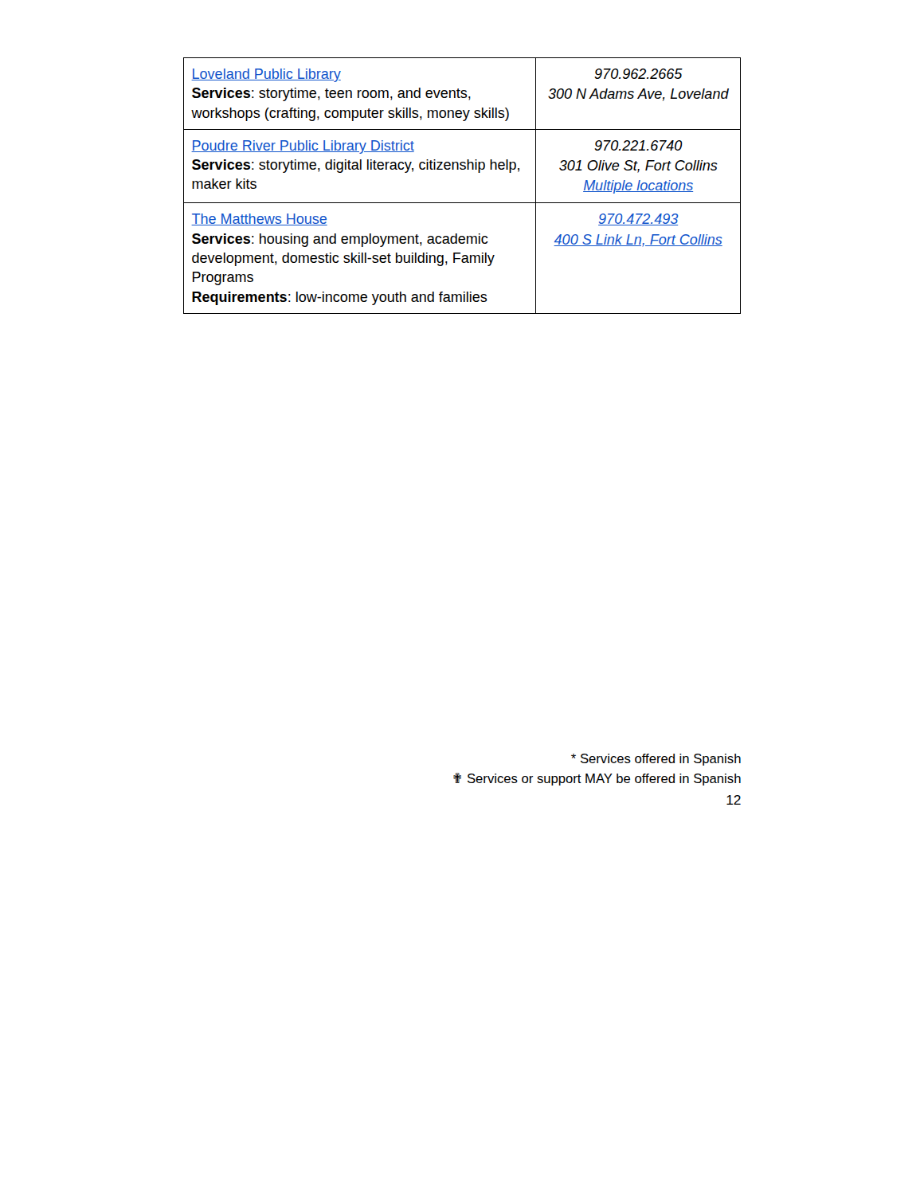| Loveland Public Library Services : storytime, teen room, and events, workshops (crafting, computer skills, money skills) | 970.962.2665 300 N Adams Ave, Loveland |
| Poudre River Public Library District Services : storytime, digital literacy, citizenship help, maker kits | 970.221.6740 301 Olive St, Fort Collins Multiple locations |
| The Matthews House Services : housing and employment, academic development, domestic skill-set building, Family Programs Requirements : low-income youth and families | 970.472.493 400 S Link Ln, Fort Collins |
* Services offered in Spanish
✟ Services or support MAY be offered in Spanish
12